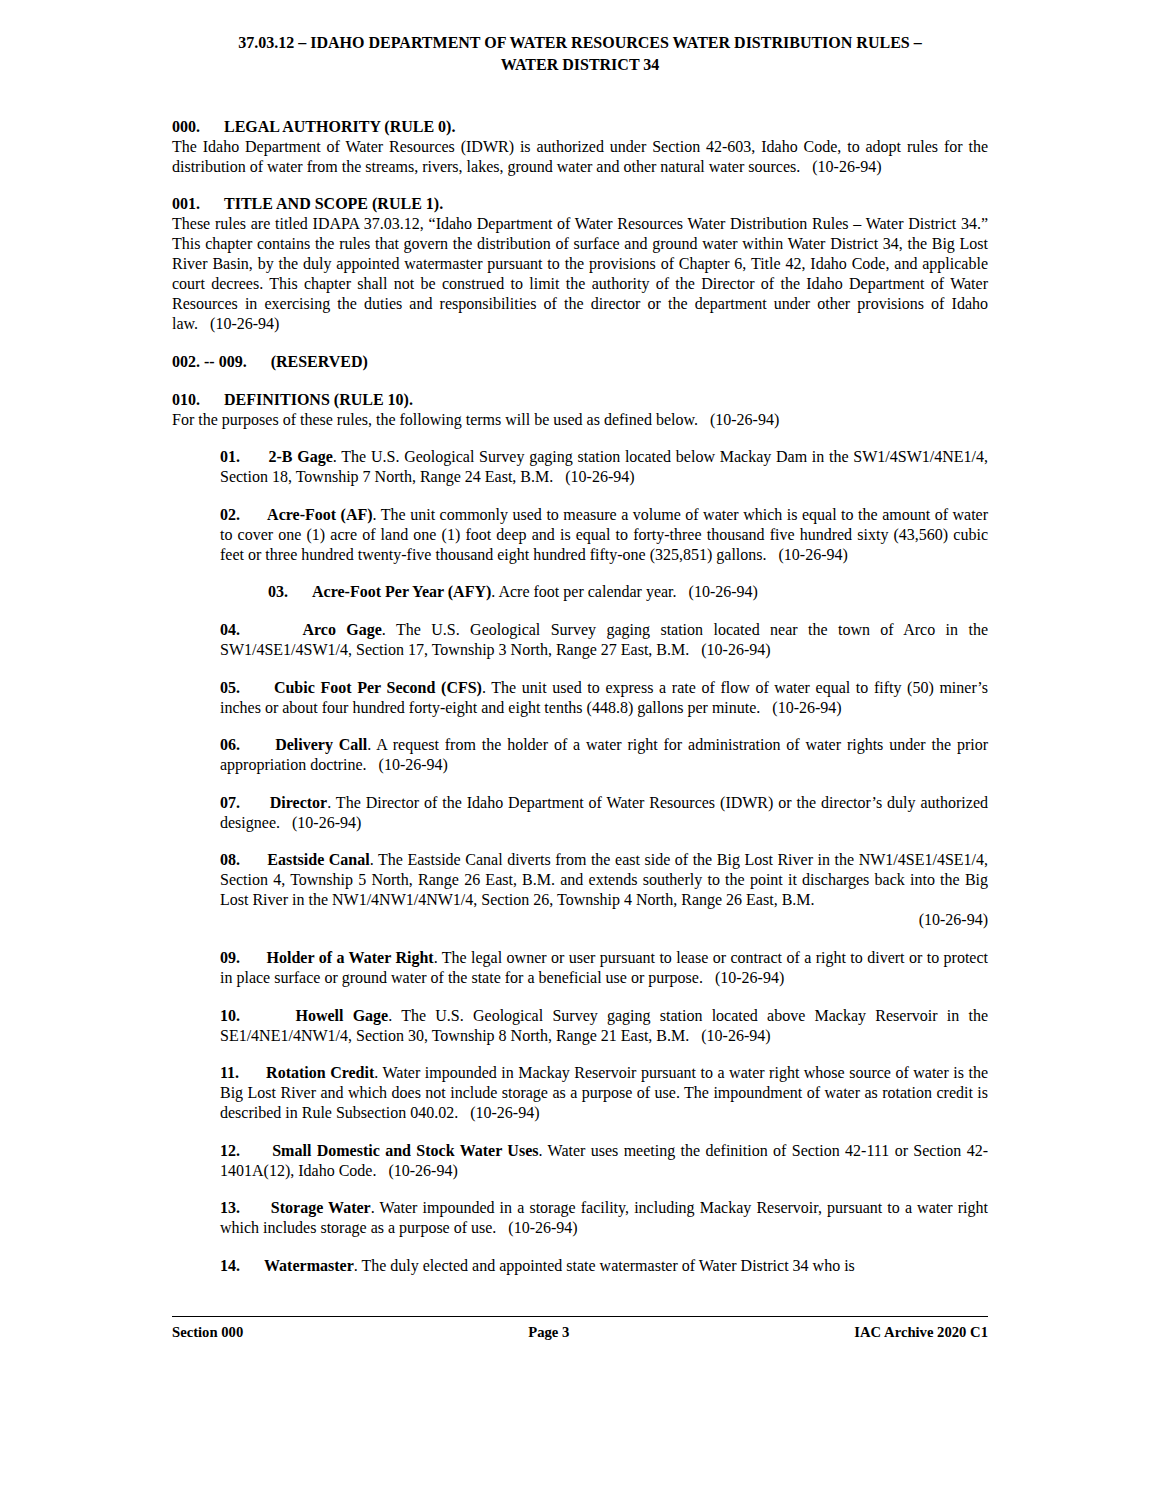37.03.12 – IDAHO DEPARTMENT OF WATER RESOURCES WATER DISTRIBUTION RULES –
WATER DISTRICT 34
000. LEGAL AUTHORITY (RULE 0).
The Idaho Department of Water Resources (IDWR) is authorized under Section 42-603, Idaho Code, to adopt rules for the distribution of water from the streams, rivers, lakes, ground water and other natural water sources. (10-26-94)
001. TITLE AND SCOPE (RULE 1).
These rules are titled IDAPA 37.03.12, “Idaho Department of Water Resources Water Distribution Rules – Water District 34.” This chapter contains the rules that govern the distribution of surface and ground water within Water District 34, the Big Lost River Basin, by the duly appointed watermaster pursuant to the provisions of Chapter 6, Title 42, Idaho Code, and applicable court decrees. This chapter shall not be construed to limit the authority of the Director of the Idaho Department of Water Resources in exercising the duties and responsibilities of the director or the department under other provisions of Idaho law. (10-26-94)
002. -- 009. (RESERVED)
010. DEFINITIONS (RULE 10).
For the purposes of these rules, the following terms will be used as defined below. (10-26-94)
01. 2-B Gage. The U.S. Geological Survey gaging station located below Mackay Dam in the SW1/4SW1/4NE1/4, Section 18, Township 7 North, Range 24 East, B.M. (10-26-94)
02. Acre-Foot (AF). The unit commonly used to measure a volume of water which is equal to the amount of water to cover one (1) acre of land one (1) foot deep and is equal to forty-three thousand five hundred sixty (43,560) cubic feet or three hundred twenty-five thousand eight hundred fifty-one (325,851) gallons. (10-26-94)
03. Acre-Foot Per Year (AFY). Acre foot per calendar year. (10-26-94)
04. Arco Gage. The U.S. Geological Survey gaging station located near the town of Arco in the SW1/4SE1/4SW1/4, Section 17, Township 3 North, Range 27 East, B.M. (10-26-94)
05. Cubic Foot Per Second (CFS). The unit used to express a rate of flow of water equal to fifty (50) miner’s inches or about four hundred forty-eight and eight tenths (448.8) gallons per minute. (10-26-94)
06. Delivery Call. A request from the holder of a water right for administration of water rights under the prior appropriation doctrine. (10-26-94)
07. Director. The Director of the Idaho Department of Water Resources (IDWR) or the director’s duly authorized designee. (10-26-94)
08. Eastside Canal. The Eastside Canal diverts from the east side of the Big Lost River in the NW1/4SE1/4SE1/4, Section 4, Township 5 North, Range 26 East, B.M. and extends southerly to the point it discharges back into the Big Lost River in the NW1/4NW1/4NW1/4, Section 26, Township 4 North, Range 26 East, B.M.
(10-26-94)
09. Holder of a Water Right. The legal owner or user pursuant to lease or contract of a right to divert or to protect in place surface or ground water of the state for a beneficial use or purpose. (10-26-94)
10. Howell Gage. The U.S. Geological Survey gaging station located above Mackay Reservoir in the SE1/4NE1/4NW1/4, Section 30, Township 8 North, Range 21 East, B.M. (10-26-94)
11. Rotation Credit. Water impounded in Mackay Reservoir pursuant to a water right whose source of water is the Big Lost River and which does not include storage as a purpose of use. The impoundment of water as rotation credit is described in Rule Subsection 040.02. (10-26-94)
12. Small Domestic and Stock Water Uses. Water uses meeting the definition of Section 42-111 or Section 42-1401A(12), Idaho Code. (10-26-94)
13. Storage Water. Water impounded in a storage facility, including Mackay Reservoir, pursuant to a water right which includes storage as a purpose of use. (10-26-94)
14. Watermaster. The duly elected and appointed state watermaster of Water District 34 who is
Section 000 Page 3 IAC Archive 2020 C1